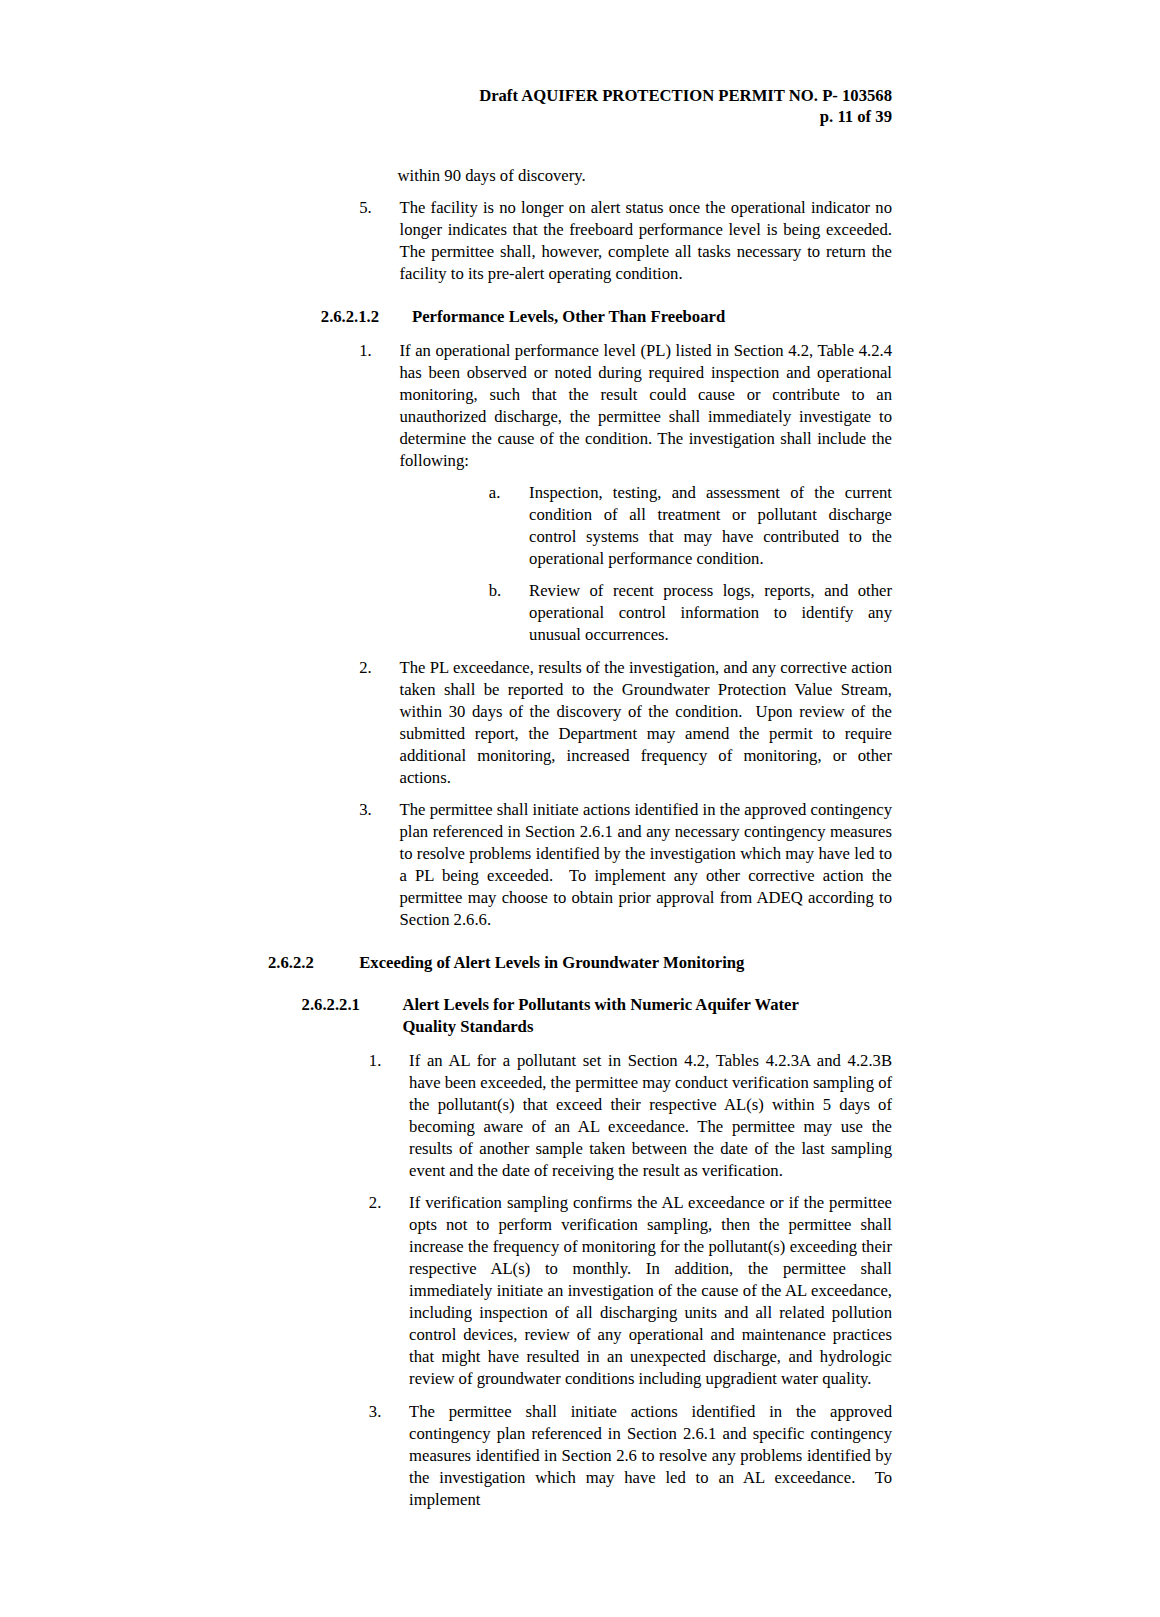Draft AQUIFER PROTECTION PERMIT NO. P- 103568 p. 11 of 39
within 90 days of discovery.
5. The facility is no longer on alert status once the operational indicator no longer indicates that the freeboard performance level is being exceeded. The permittee shall, however, complete all tasks necessary to return the facility to its pre-alert operating condition.
2.6.2.1.2 Performance Levels, Other Than Freeboard
1. If an operational performance level (PL) listed in Section 4.2, Table 4.2.4 has been observed or noted during required inspection and operational monitoring, such that the result could cause or contribute to an unauthorized discharge, the permittee shall immediately investigate to determine the cause of the condition. The investigation shall include the following:
a. Inspection, testing, and assessment of the current condition of all treatment or pollutant discharge control systems that may have contributed to the operational performance condition.
b. Review of recent process logs, reports, and other operational control information to identify any unusual occurrences.
2. The PL exceedance, results of the investigation, and any corrective action taken shall be reported to the Groundwater Protection Value Stream, within 30 days of the discovery of the condition. Upon review of the submitted report, the Department may amend the permit to require additional monitoring, increased frequency of monitoring, or other actions.
3. The permittee shall initiate actions identified in the approved contingency plan referenced in Section 2.6.1 and any necessary contingency measures to resolve problems identified by the investigation which may have led to a PL being exceeded. To implement any other corrective action the permittee may choose to obtain prior approval from ADEQ according to Section 2.6.6.
2.6.2.2 Exceeding of Alert Levels in Groundwater Monitoring
2.6.2.2.1 Alert Levels for Pollutants with Numeric Aquifer Water Quality Standards
1. If an AL for a pollutant set in Section 4.2, Tables 4.2.3A and 4.2.3B have been exceeded, the permittee may conduct verification sampling of the pollutant(s) that exceed their respective AL(s) within 5 days of becoming aware of an AL exceedance. The permittee may use the results of another sample taken between the date of the last sampling event and the date of receiving the result as verification.
2. If verification sampling confirms the AL exceedance or if the permittee opts not to perform verification sampling, then the permittee shall increase the frequency of monitoring for the pollutant(s) exceeding their respective AL(s) to monthly. In addition, the permittee shall immediately initiate an investigation of the cause of the AL exceedance, including inspection of all discharging units and all related pollution control devices, review of any operational and maintenance practices that might have resulted in an unexpected discharge, and hydrologic review of groundwater conditions including upgradient water quality.
3. The permittee shall initiate actions identified in the approved contingency plan referenced in Section 2.6.1 and specific contingency measures identified in Section 2.6 to resolve any problems identified by the investigation which may have led to an AL exceedance. To implement